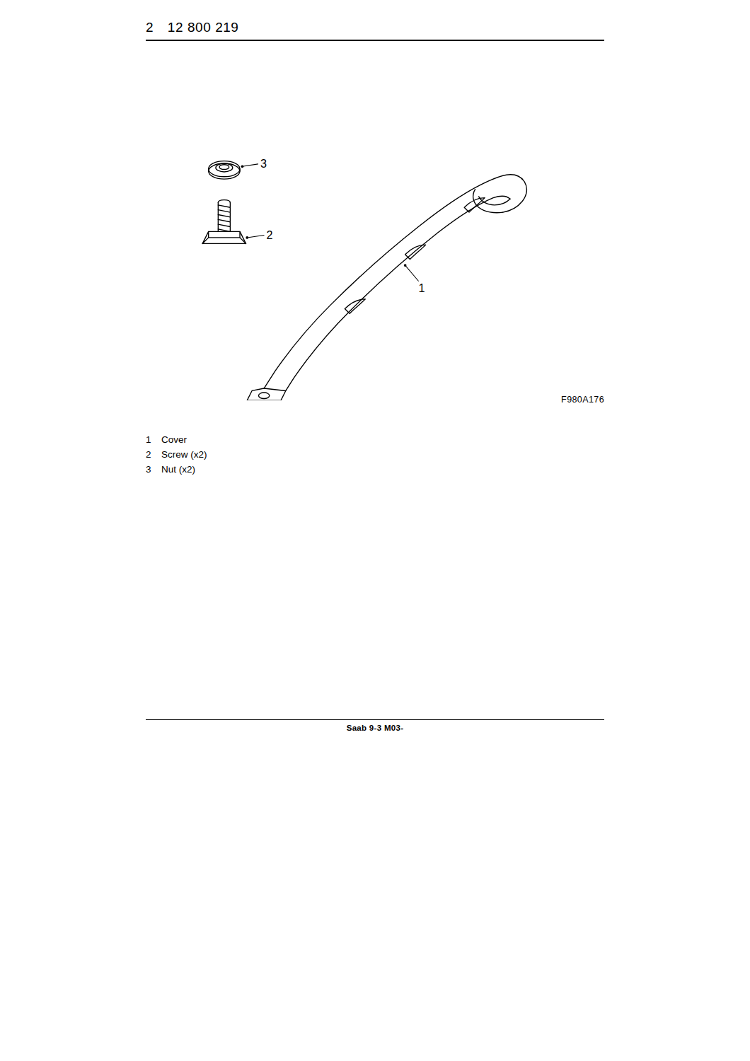2 12800219
3 2 1
F980A176
1 Cover
2 Screw (x2)
3 Nut (x2)
Saab 9-3 M03-